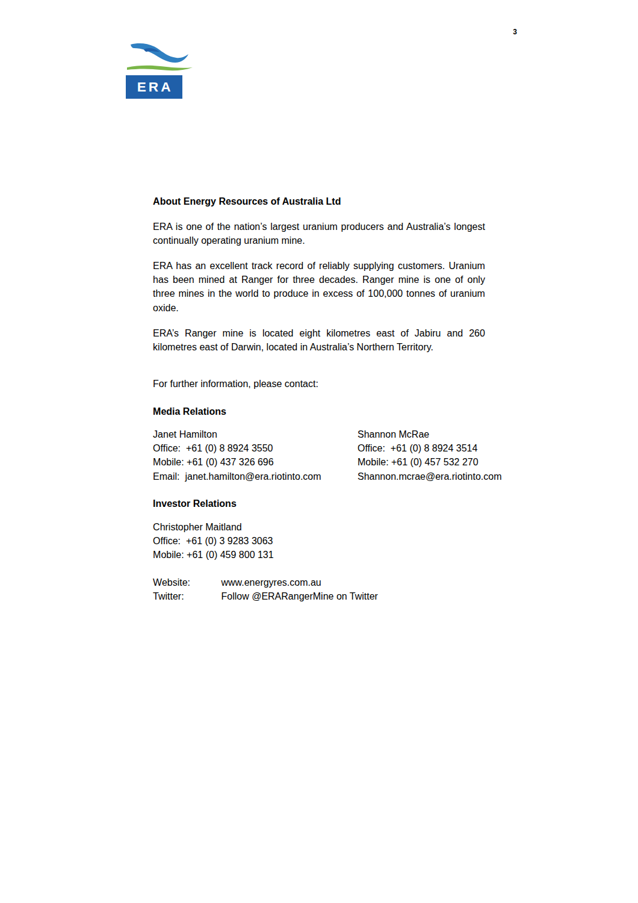3
ERA
About Energy Resources of Australia Ltd
ERA is one of the nation’s largest uranium producers and Australia’s longest continually operating uranium mine.
ERA has an excellent track record of reliably supplying customers. Uranium has been mined at Ranger for three decades. Ranger mine is one of only three mines in the world to produce in excess of 100,000 tonnes of uranium oxide.
ERA’s Ranger mine is located eight kilometres east of Jabiru and 260 kilometres east of Darwin, located in Australia’s Northern Territory.
For further information, please contact:
Media Relations
| Janet Hamilton | Shannon McRae |
| Office: +61 (0) 8 8924 3550 | Office: +61 (0) 8 8924 3514 |
| Mobile: +61 (0) 437 326 696 | Mobile: +61 (0) 457 532 270 |
| Email: janet.hamilton@era.riotinto.com | Shannon.mcrae@era.riotinto.com |
Investor Relations
Christopher Maitland
Office: +61 (0) 3 9283 3063
Mobile: +61 (0) 459 800 131
| Website: | www.energyres.com.au |
| Twitter: | Follow @ERARangerMine on Twitter |